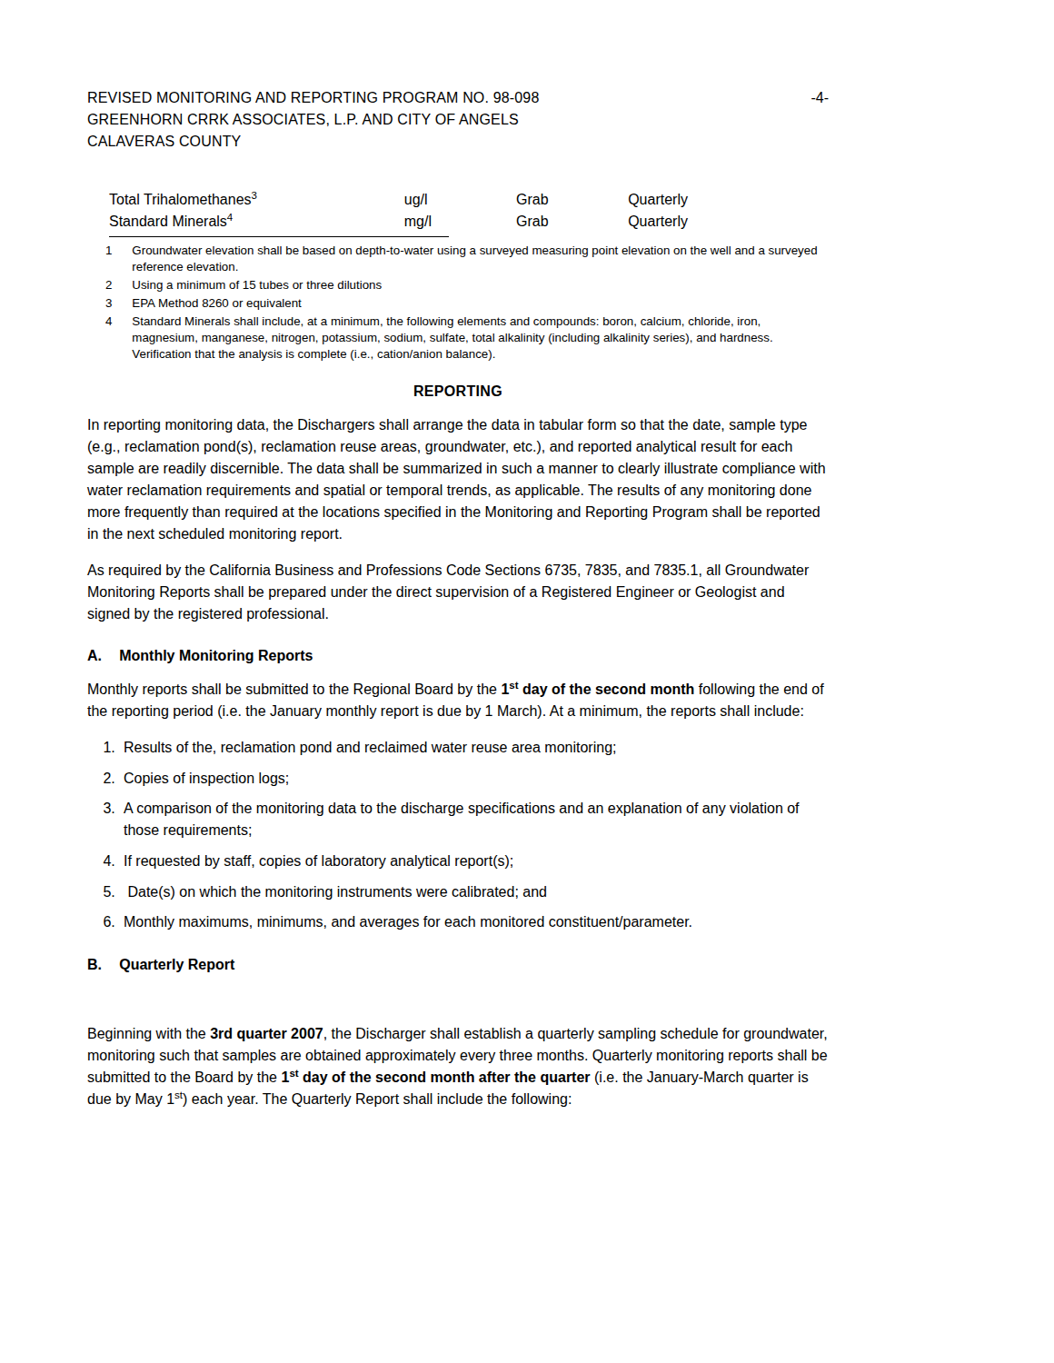REVISED MONITORING AND REPORTING PROGRAM NO. 98-098 -4-
GREENHORN CRRK ASSOCIATES, L.P. AND CITY OF ANGELS
CALAVERAS COUNTY
| Total Trihalomethanes 3 | ug/l | Grab | Quarterly |
| Standard Minerals 4 | mg/l | Grab | Quarterly |
Groundwater elevation shall be based on depth-to-water using a surveyed measuring point elevation on the well and a surveyed reference elevation.
Using a minimum of 15 tubes or three dilutions
EPA Method 8260 or equivalent
Standard Minerals shall include, at a minimum, the following elements and compounds: boron, calcium, chloride, iron, magnesium, manganese, nitrogen, potassium, sodium, sulfate, total alkalinity (including alkalinity series), and hardness. Verification that the analysis is complete (i.e., cation/anion balance).
REPORTING
In reporting monitoring data, the Dischargers shall arrange the data in tabular form so that the date, sample type (e.g., reclamation pond(s), reclamation reuse areas, groundwater, etc.), and reported analytical result for each sample are readily discernible. The data shall be summarized in such a manner to clearly illustrate compliance with water reclamation requirements and spatial or temporal trends, as applicable. The results of any monitoring done more frequently than required at the locations specified in the Monitoring and Reporting Program shall be reported in the next scheduled monitoring report.
As required by the California Business and Professions Code Sections 6735, 7835, and 7835.1, all Groundwater Monitoring Reports shall be prepared under the direct supervision of a Registered Engineer or Geologist and signed by the registered professional.
A. Monthly Monitoring Reports
Monthly reports shall be submitted to the Regional Board by the 1st day of the second month following the end of the reporting period (i.e. the January monthly report is due by 1 March). At a minimum, the reports shall include:
Results of the, reclamation pond and reclaimed water reuse area monitoring;
Copies of inspection logs;
A comparison of the monitoring data to the discharge specifications and an explanation of any violation of those requirements;
If requested by staff, copies of laboratory analytical report(s);
Date(s) on which the monitoring instruments were calibrated; and
Monthly maximums, minimums, and averages for each monitored constituent/parameter.
B. Quarterly Report
Beginning with the 3rd quarter 2007, the Discharger shall establish a quarterly sampling schedule for groundwater, monitoring such that samples are obtained approximately every three months. Quarterly monitoring reports shall be submitted to the Board by the 1st day of the second month after the quarter (i.e. the January-March quarter is due by May 1st) each year. The Quarterly Report shall include the following: